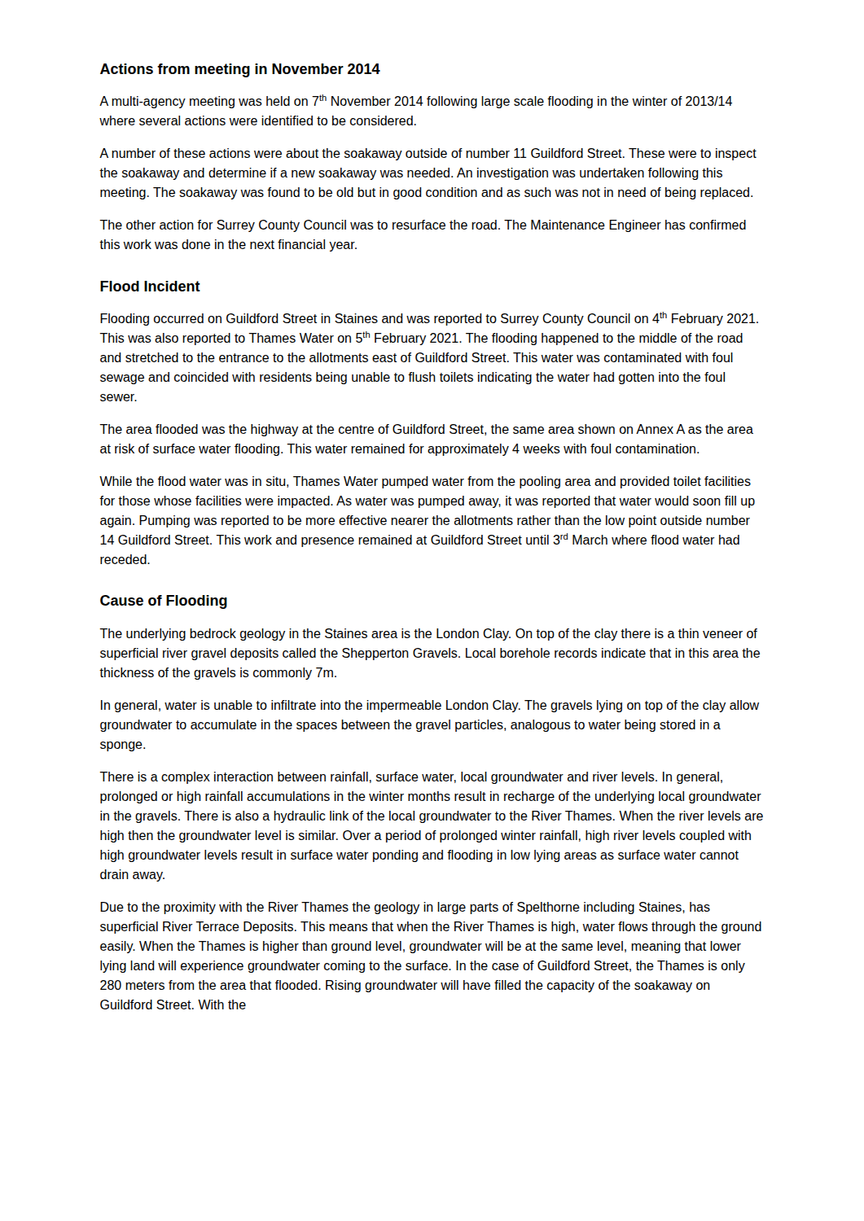Actions from meeting in November 2014
A multi-agency meeting was held on 7th November 2014 following large scale flooding in the winter of 2013/14 where several actions were identified to be considered.
A number of these actions were about the soakaway outside of number 11 Guildford Street. These were to inspect the soakaway and determine if a new soakaway was needed. An investigation was undertaken following this meeting. The soakaway was found to be old but in good condition and as such was not in need of being replaced.
The other action for Surrey County Council was to resurface the road. The Maintenance Engineer has confirmed this work was done in the next financial year.
Flood Incident
Flooding occurred on Guildford Street in Staines and was reported to Surrey County Council on 4th February 2021. This was also reported to Thames Water on 5th February 2021. The flooding happened to the middle of the road and stretched to the entrance to the allotments east of Guildford Street. This water was contaminated with foul sewage and coincided with residents being unable to flush toilets indicating the water had gotten into the foul sewer.
The area flooded was the highway at the centre of Guildford Street, the same area shown on Annex A as the area at risk of surface water flooding. This water remained for approximately 4 weeks with foul contamination.
While the flood water was in situ, Thames Water pumped water from the pooling area and provided toilet facilities for those whose facilities were impacted. As water was pumped away, it was reported that water would soon fill up again. Pumping was reported to be more effective nearer the allotments rather than the low point outside number 14 Guildford Street. This work and presence remained at Guildford Street until 3rd March where flood water had receded.
Cause of Flooding
The underlying bedrock geology in the Staines area is the London Clay. On top of the clay there is a thin veneer of superficial river gravel deposits called the Shepperton Gravels. Local borehole records indicate that in this area the thickness of the gravels is commonly 7m.
In general, water is unable to infiltrate into the impermeable London Clay. The gravels lying on top of the clay allow groundwater to accumulate in the spaces between the gravel particles, analogous to water being stored in a sponge.
There is a complex interaction between rainfall, surface water, local groundwater and river levels. In general, prolonged or high rainfall accumulations in the winter months result in recharge of the underlying local groundwater in the gravels. There is also a hydraulic link of the local groundwater to the River Thames. When the river levels are high then the groundwater level is similar. Over a period of prolonged winter rainfall, high river levels coupled with high groundwater levels result in surface water ponding and flooding in low lying areas as surface water cannot drain away.
Due to the proximity with the River Thames the geology in large parts of Spelthorne including Staines, has superficial River Terrace Deposits. This means that when the River Thames is high, water flows through the ground easily. When the Thames is higher than ground level, groundwater will be at the same level, meaning that lower lying land will experience groundwater coming to the surface. In the case of Guildford Street, the Thames is only 280 meters from the area that flooded. Rising groundwater will have filled the capacity of the soakaway on Guildford Street. With the